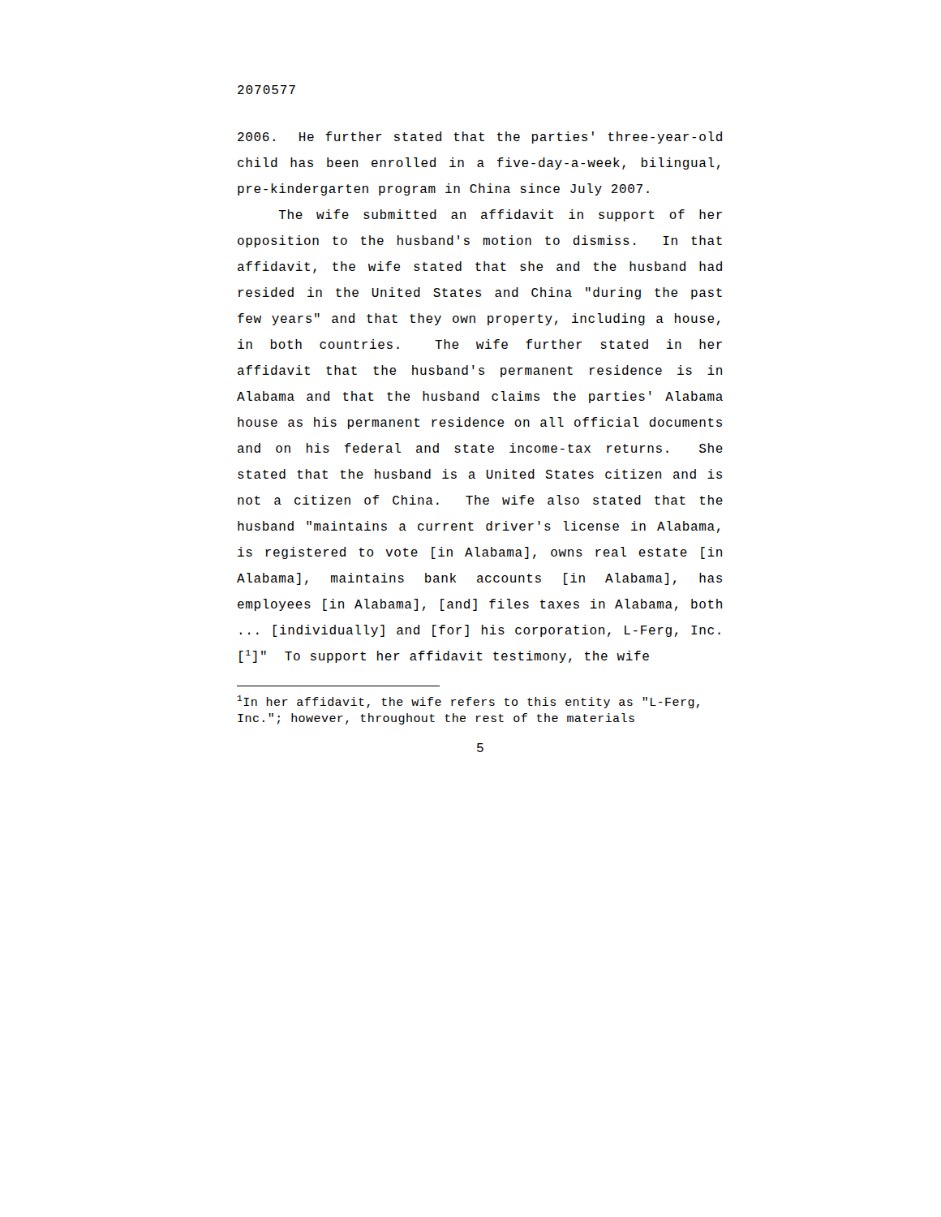2070577
2006. He further stated that the parties' three-year-old child has been enrolled in a five-day-a-week, bilingual, pre-kindergarten program in China since July 2007.
The wife submitted an affidavit in support of her opposition to the husband's motion to dismiss. In that affidavit, the wife stated that she and the husband had resided in the United States and China "during the past few years" and that they own property, including a house, in both countries. The wife further stated in her affidavit that the husband's permanent residence is in Alabama and that the husband claims the parties' Alabama house as his permanent residence on all official documents and on his federal and state income-tax returns. She stated that the husband is a United States citizen and is not a citizen of China. The wife also stated that the husband "maintains a current driver's license in Alabama, is registered to vote [in Alabama], owns real estate [in Alabama], maintains bank accounts [in Alabama], has employees [in Alabama], [and] files taxes in Alabama, both ... [individually] and [for] his corporation, L-Ferg, Inc.[1]" To support her affidavit testimony, the wife
1 In her affidavit, the wife refers to this entity as "L-Ferg, Inc."; however, throughout the rest of the materials
5